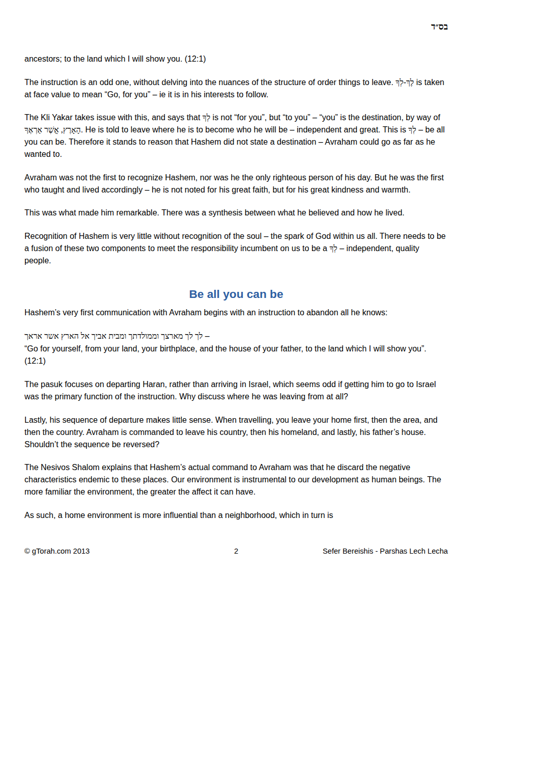בס״ד
ancestors; to the land which I will show you. (12:1)
The instruction is an odd one, without delving into the nuances of the structure of order things to leave. לֶךְ-לְךָ is taken at face value to mean “Go, for you” – ie it is in his interests to follow.
The Kli Yakar takes issue with this, and says that לְךָ is not “for you”, but “to you” – “you” is the destination, by way of הָאָרֶץ, אֲשֶׁר אַרְאֶךָ. He is told to leave where he is to become who he will be – independent and great. This is לְךָ – be all you can be. Therefore it stands to reason that Hashem did not state a destination – Avraham could go as far as he wanted to.
Avraham was not the first to recognize Hashem, nor was he the only righteous person of his day. But he was the first who taught and lived accordingly – he is not noted for his great faith, but for his great kindness and warmth.
This was what made him remarkable. There was a synthesis between what he believed and how he lived.
Recognition of Hashem is very little without recognition of the soul – the spark of God within us all. There needs to be a fusion of these two components to meet the responsibility incumbent on us to be a לְךָ – independent, quality people.
Be all you can be
Hashem’s very first communication with Avraham begins with an instruction to abandon all he knows:
לך לך מארצך וממולדתך ומבית אביך אל הארץ אשר אראך –
“Go for yourself, from your land, your birthplace, and the house of your father, to the land which I will show you”. (12:1)
The pasuk focuses on departing Haran, rather than arriving in Israel, which seems odd if getting him to go to Israel was the primary function of the instruction. Why discuss where he was leaving from at all?
Lastly, his sequence of departure makes little sense. When travelling, you leave your home first, then the area, and then the country. Avraham is commanded to leave his country, then his homeland, and lastly, his father’s house. Shouldn’t the sequence be reversed?
The Nesivos Shalom explains that Hashem’s actual command to Avraham was that he discard the negative characteristics endemic to these places. Our environment is instrumental to our development as human beings. The more familiar the environment, the greater the affect it can have.
As such, a home environment is more influential than a neighborhood, which in turn is
© gTorah.com 2013
2
Sefer Bereishis - Parshas Lech Lecha